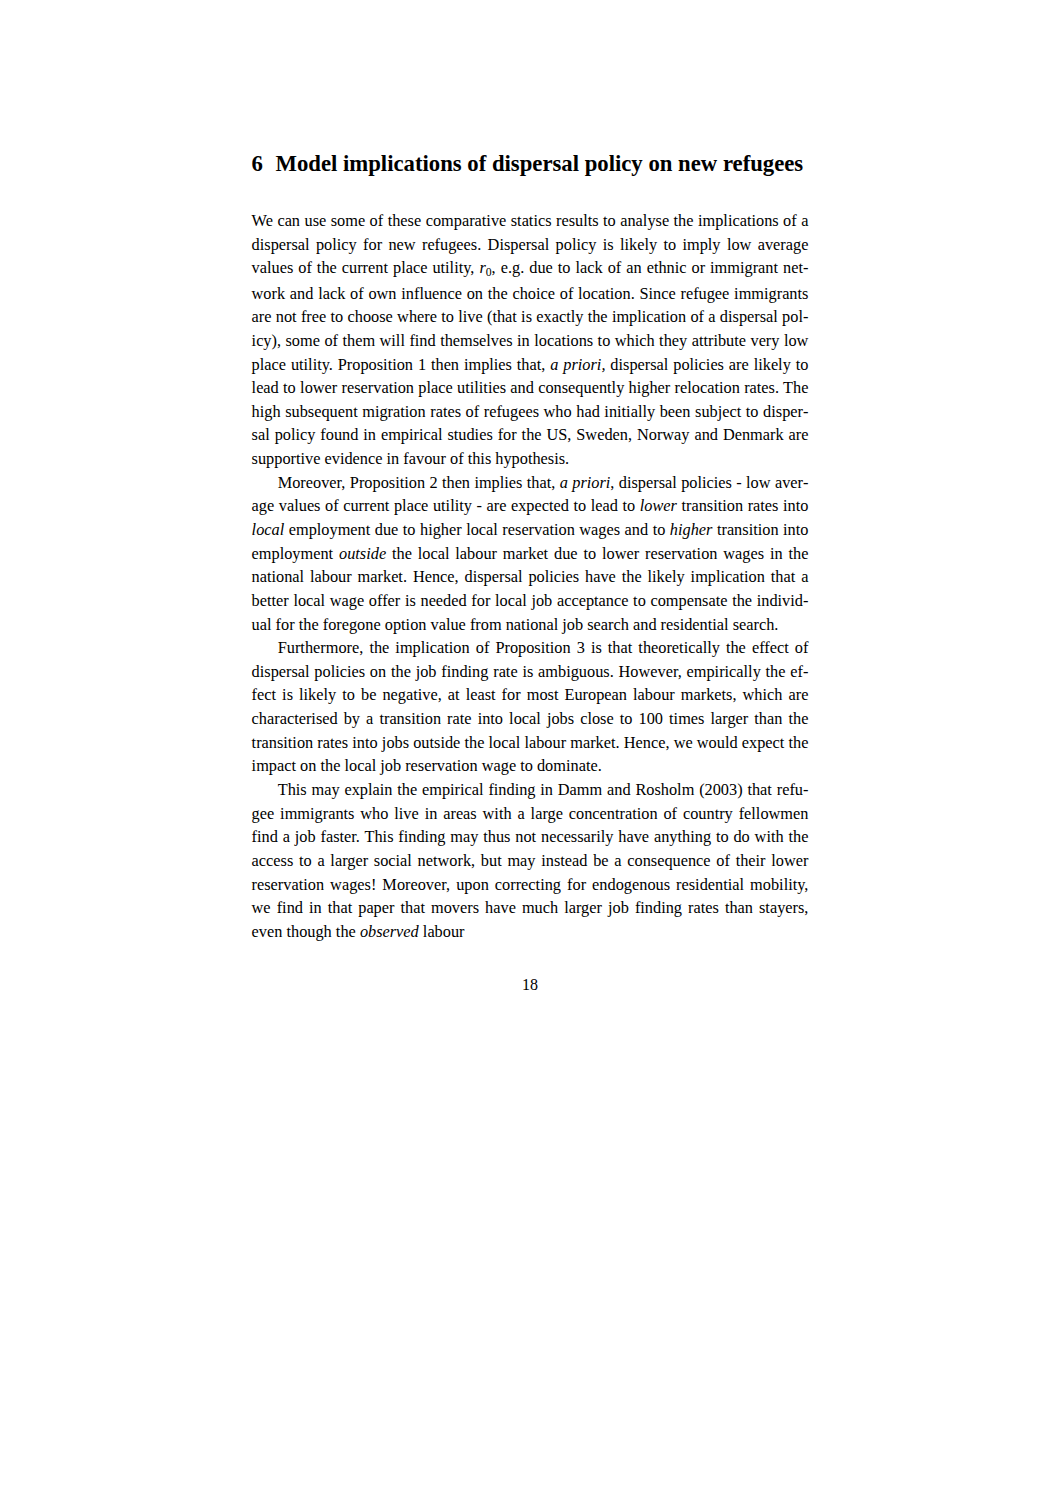6 Model implications of dispersal policy on new refugees
We can use some of these comparative statics results to analyse the implications of a dispersal policy for new refugees. Dispersal policy is likely to imply low average values of the current place utility, r0, e.g. due to lack of an ethnic or immigrant network and lack of own influence on the choice of location. Since refugee immigrants are not free to choose where to live (that is exactly the implication of a dispersal policy), some of them will find themselves in locations to which they attribute very low place utility. Proposition 1 then implies that, a priori, dispersal policies are likely to lead to lower reservation place utilities and consequently higher relocation rates. The high subsequent migration rates of refugees who had initially been subject to dispersal policy found in empirical studies for the US, Sweden, Norway and Denmark are supportive evidence in favour of this hypothesis.
Moreover, Proposition 2 then implies that, a priori, dispersal policies - low average values of current place utility - are expected to lead to lower transition rates into local employment due to higher local reservation wages and to higher transition into employment outside the local labour market due to lower reservation wages in the national labour market. Hence, dispersal policies have the likely implication that a better local wage offer is needed for local job acceptance to compensate the individual for the foregone option value from national job search and residential search.
Furthermore, the implication of Proposition 3 is that theoretically the effect of dispersal policies on the job finding rate is ambiguous. However, empirically the effect is likely to be negative, at least for most European labour markets, which are characterised by a transition rate into local jobs close to 100 times larger than the transition rates into jobs outside the local labour market. Hence, we would expect the impact on the local job reservation wage to dominate.
This may explain the empirical finding in Damm and Rosholm (2003) that refugee immigrants who live in areas with a large concentration of country fellowmen find a job faster. This finding may thus not necessarily have anything to do with the access to a larger social network, but may instead be a consequence of their lower reservation wages! Moreover, upon correcting for endogenous residential mobility, we find in that paper that movers have much larger job finding rates than stayers, even though the observed labour
18